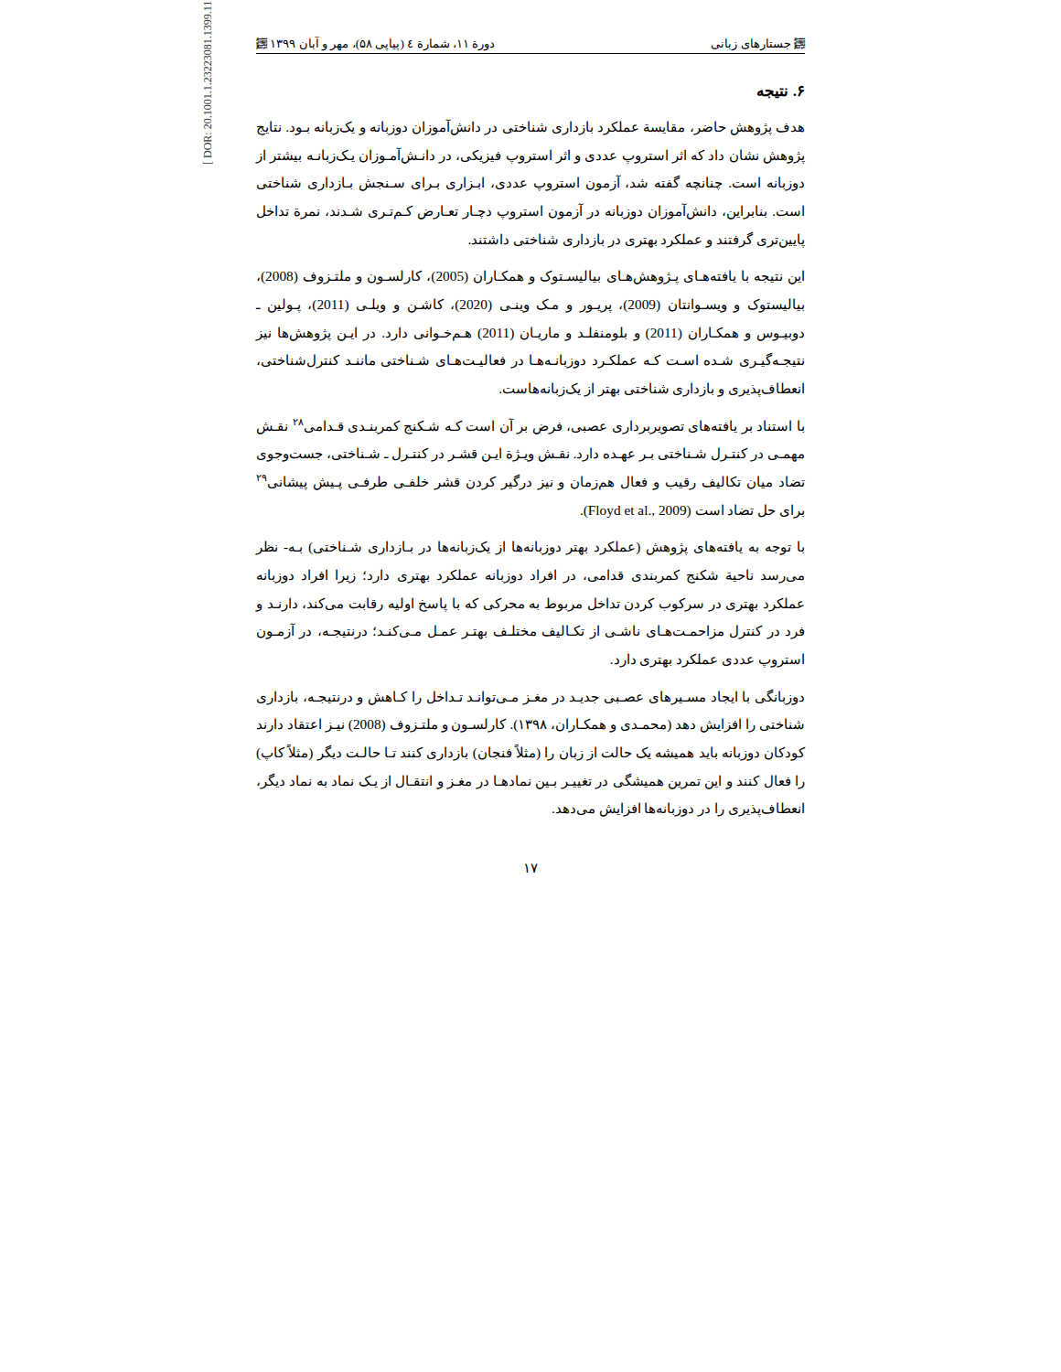[ DOR: 20.1001.1.23223081.1399.11.4.16.1 ] [ Downloaded from lrr.modares.ac.ir on 2022-06-29 ]
﷽ جستارهای زبانی
دورة ۱۱، شمارة ٤ (پیاپی ۵۸)، مهر و آبان ۱۳۹۹ ﷽
۶. نتیجه
هدف پژوهش حاضر، مقایسة عملکرد بازداری شناختی در دانش‌آموزان دوزبانه و یک‌زبانه بـود. نتایج پژوهش نشان داد که اثر استروپ عددی و اثر استروپ فیزیکی، در دانـش‌آمـوزان یـک‌زبانـه بیشتر از دوزبانه است. چنانچه گفته شد، آزمون استروپ عددی، ابـزاری بـرای سـنجش بـازداری شناختی است. بنابراین، دانش‌آموزان دوزبانه در آزمون استروپ دچـار تعـارض کـم‌تـری شـدند، نمرة تداخل پایین‌تری گرفتند و عملکرد بهتری در بازداری شناختی داشتند.
این نتیجه با یافته‌هـای پـژوهش‌هـای بیالیسـتوک و همکـاران (2005)، کارلسـون و ملتـزوف (2008)، بیالیستوک و ویسـوانتان (2009)، پریـور و مـک وینـی (2020)، کاشـن و ویلـی (2011)، پـولین ـ دوبیـوس و همکـاران (2011) و بلومنفلـد و ماریـان (2011) هـم‌خـوانی دارد. در ایـن پژوهش‌ها نیز نتیجـه‌گیـری شـده اسـت کـه عملکـرد دوزبانـه‌هـا در فعالیـت‌هـای شـناختی ماننـد کنترل‌شناختی، انعطاف‌پذیری و بازداری شناختی بهتر از یک‌زبانه‌هاست.
با استناد بر یافته‌های تصویربرداری عصبی، فرض بر آن است کـه شـکنج کمربنـدی قـدامی۲۸ نقـش مهمـی در کنتـرل شـناختی بـر عهـده دارد. نقـش ویـژة ایـن قشـر در کنتـرل ـ شـناختی، جست‌وجوی تضاد میان تکالیف رقیب و فعال هم‌زمان و نیز درگیر کردن قشر خلفـی طرفـی پـیش پیشانی۲۹ برای حل تضاد است (Floyd et al., 2009).
با توجه به یافته‌های پژوهش (عملکرد بهتر دوزبانه‌ها از یک‌زبانه‌ها در بـازداری شـناختی) بـه‌- نظر می‌رسد ناحیة شکنج کمربندی قدامی، در افراد دوزبانه عملکرد بهتری دارد؛ زیرا افراد دوزبانه عملکرد بهتری در سرکوب کردن تداخل مربوط به محرکی که با پاسخ اولیه رقابت می‌کند، دارنـد و فرد در کنترل مزاحمـت‌هـای ناشـی از تکـالیف مختلـف بهتـر عمـل مـی‌کنـد؛ درنتیجـه، در آزمـون استروپ عددی عملکرد بهتری دارد.
دوزبانگی با ایجاد مسـیرهای عصـبی جدیـد در مغـز مـی‌توانـد تـداخل را کـاهش و درنتیجـه، بازداری شناختی را افزایش دهد (محمـدی و همکـاران، ۱۳۹۸). کارلسـون و ملتـزوف (2008) نیـز اعتقاد دارند کودکان دوزبانه باید همیشه یک حالت از زبان را (مثلاً فنجان) بازداری کنند تـا حالـت دیگر (مثلاً کاپ) را فعال کنند و این تمرین همیشگی در تغییـر بـین نمادهـا در مغـز و انتقـال از یـک نماد به نماد دیگر، انعطاف‌پذیری را در دوزبانه‌ها افزایش می‌دهد.
۱۷